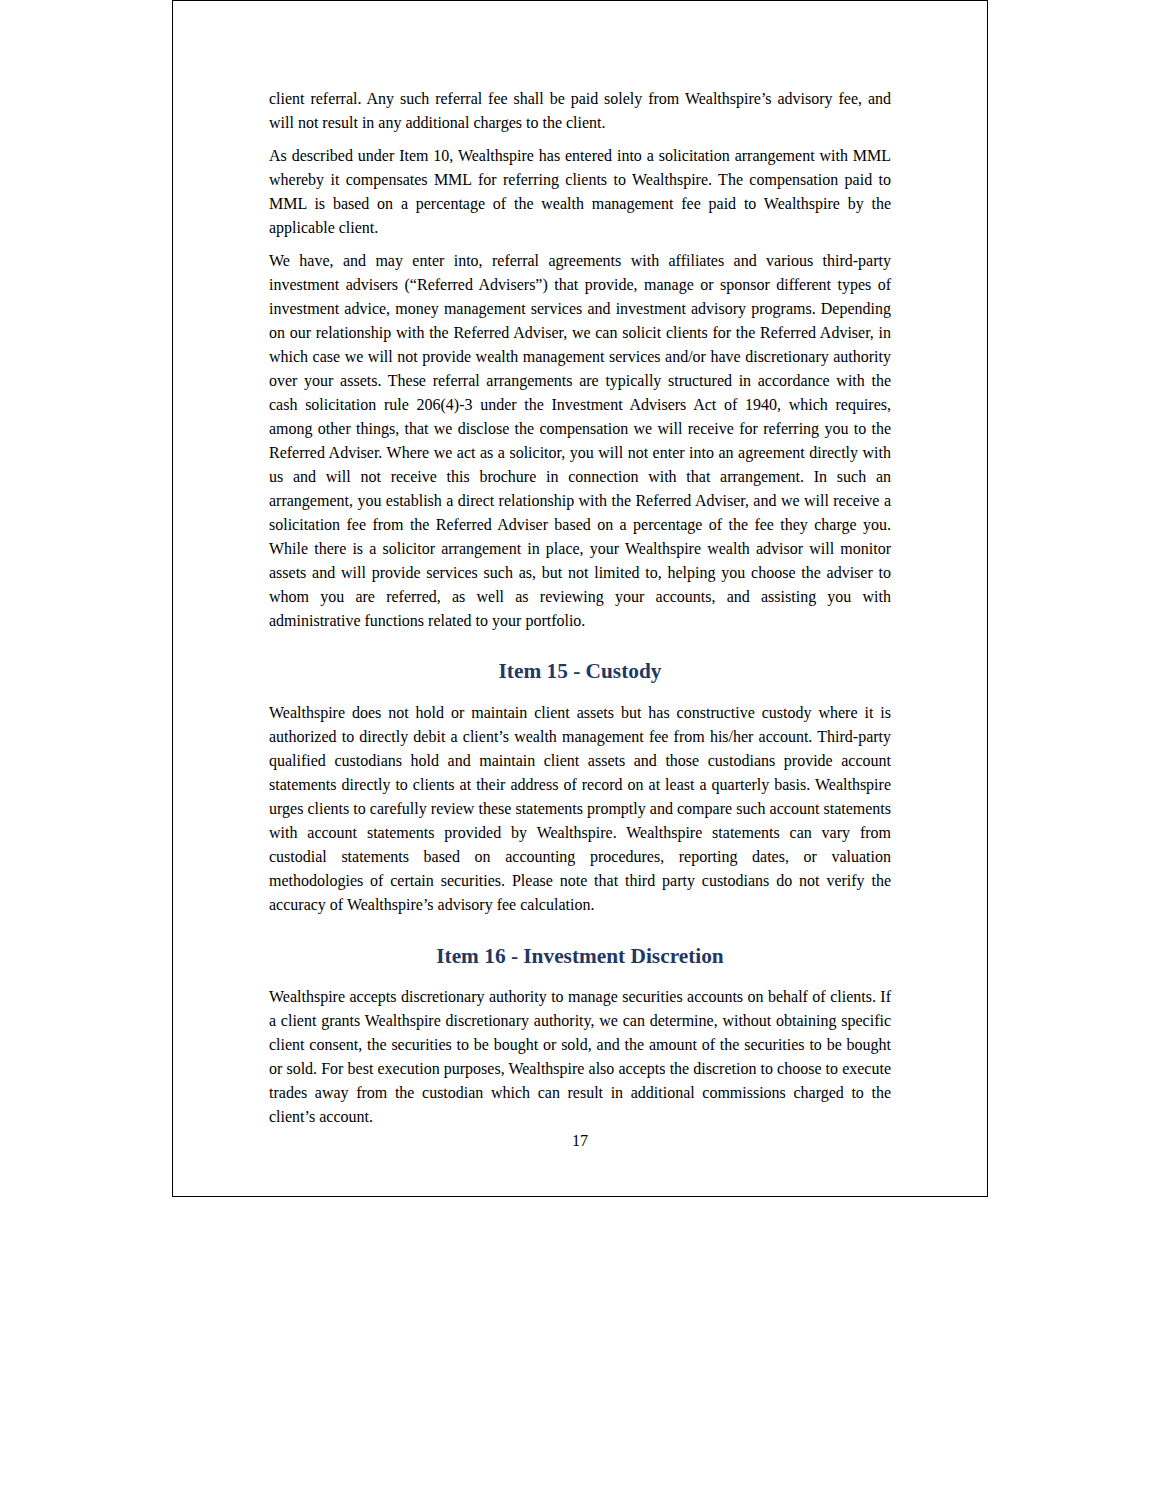client referral. Any such referral fee shall be paid solely from Wealthspire’s advisory fee, and will not result in any additional charges to the client.
As described under Item 10, Wealthspire has entered into a solicitation arrangement with MML whereby it compensates MML for referring clients to Wealthspire. The compensation paid to MML is based on a percentage of the wealth management fee paid to Wealthspire by the applicable client.
We have, and may enter into, referral agreements with affiliates and various third-party investment advisers (“Referred Advisers”) that provide, manage or sponsor different types of investment advice, money management services and investment advisory programs. Depending on our relationship with the Referred Adviser, we can solicit clients for the Referred Adviser, in which case we will not provide wealth management services and/or have discretionary authority over your assets. These referral arrangements are typically structured in accordance with the cash solicitation rule 206(4)-3 under the Investment Advisers Act of 1940, which requires, among other things, that we disclose the compensation we will receive for referring you to the Referred Adviser. Where we act as a solicitor, you will not enter into an agreement directly with us and will not receive this brochure in connection with that arrangement. In such an arrangement, you establish a direct relationship with the Referred Adviser, and we will receive a solicitation fee from the Referred Adviser based on a percentage of the fee they charge you. While there is a solicitor arrangement in place, your Wealthspire wealth advisor will monitor assets and will provide services such as, but not limited to, helping you choose the adviser to whom you are referred, as well as reviewing your accounts, and assisting you with administrative functions related to your portfolio.
Item 15 - Custody
Wealthspire does not hold or maintain client assets but has constructive custody where it is authorized to directly debit a client’s wealth management fee from his/her account. Third-party qualified custodians hold and maintain client assets and those custodians provide account statements directly to clients at their address of record on at least a quarterly basis. Wealthspire urges clients to carefully review these statements promptly and compare such account statements with account statements provided by Wealthspire. Wealthspire statements can vary from custodial statements based on accounting procedures, reporting dates, or valuation methodologies of certain securities. Please note that third party custodians do not verify the accuracy of Wealthspire’s advisory fee calculation.
Item 16 - Investment Discretion
Wealthspire accepts discretionary authority to manage securities accounts on behalf of clients. If a client grants Wealthspire discretionary authority, we can determine, without obtaining specific client consent, the securities to be bought or sold, and the amount of the securities to be bought or sold. For best execution purposes, Wealthspire also accepts the discretion to choose to execute trades away from the custodian which can result in additional commissions charged to the client’s account.
17